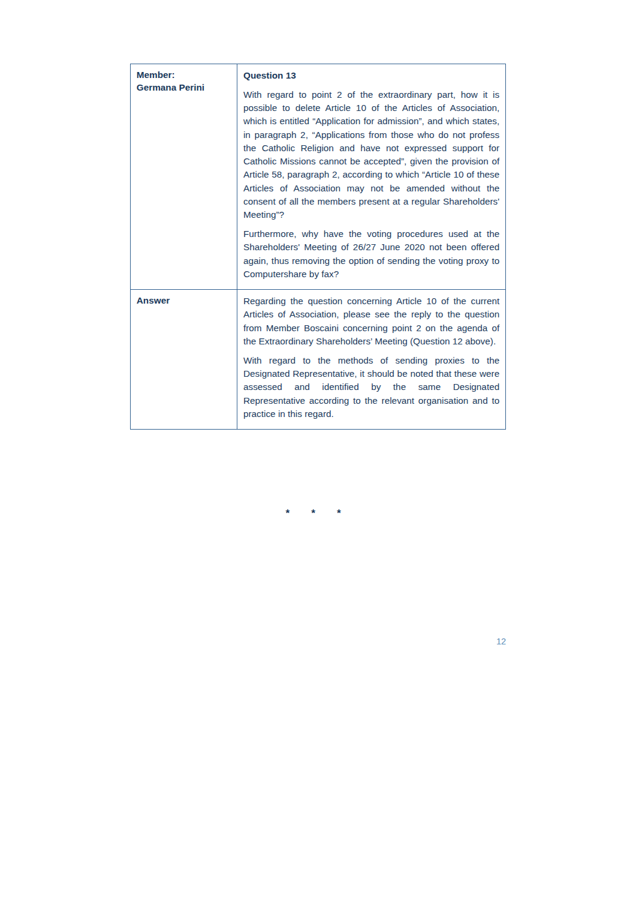| Member: Germana Perini | Question 13 With regard to point 2 of the extraordinary part, how it is possible to delete Article 10 of the Articles of Association, which is entitled “Application for admission”, and which states, in paragraph 2, “Applications from those who do not profess the Catholic Religion and have not expressed support for Catholic Missions cannot be accepted”, given the provision of Article 58, paragraph 2, according to which “Article 10 of these Articles of Association may not be amended without the consent of all the members present at a regular Shareholders' Meeting”? Furthermore, why have the voting procedures used at the Shareholders' Meeting of 26/27 June 2020 not been offered again, thus removing the option of sending the voting proxy to Computershare by fax? |
| Answer | Regarding the question concerning Article 10 of the current Articles of Association, please see the reply to the question from Member Boscaini concerning point 2 on the agenda of the Extraordinary Shareholders’ Meeting (Question 12 above). With regard to the methods of sending proxies to the Designated Representative, it should be noted that these were assessed and identified by the same Designated Representative according to the relevant organisation and to practice in this regard. |
* * *
12